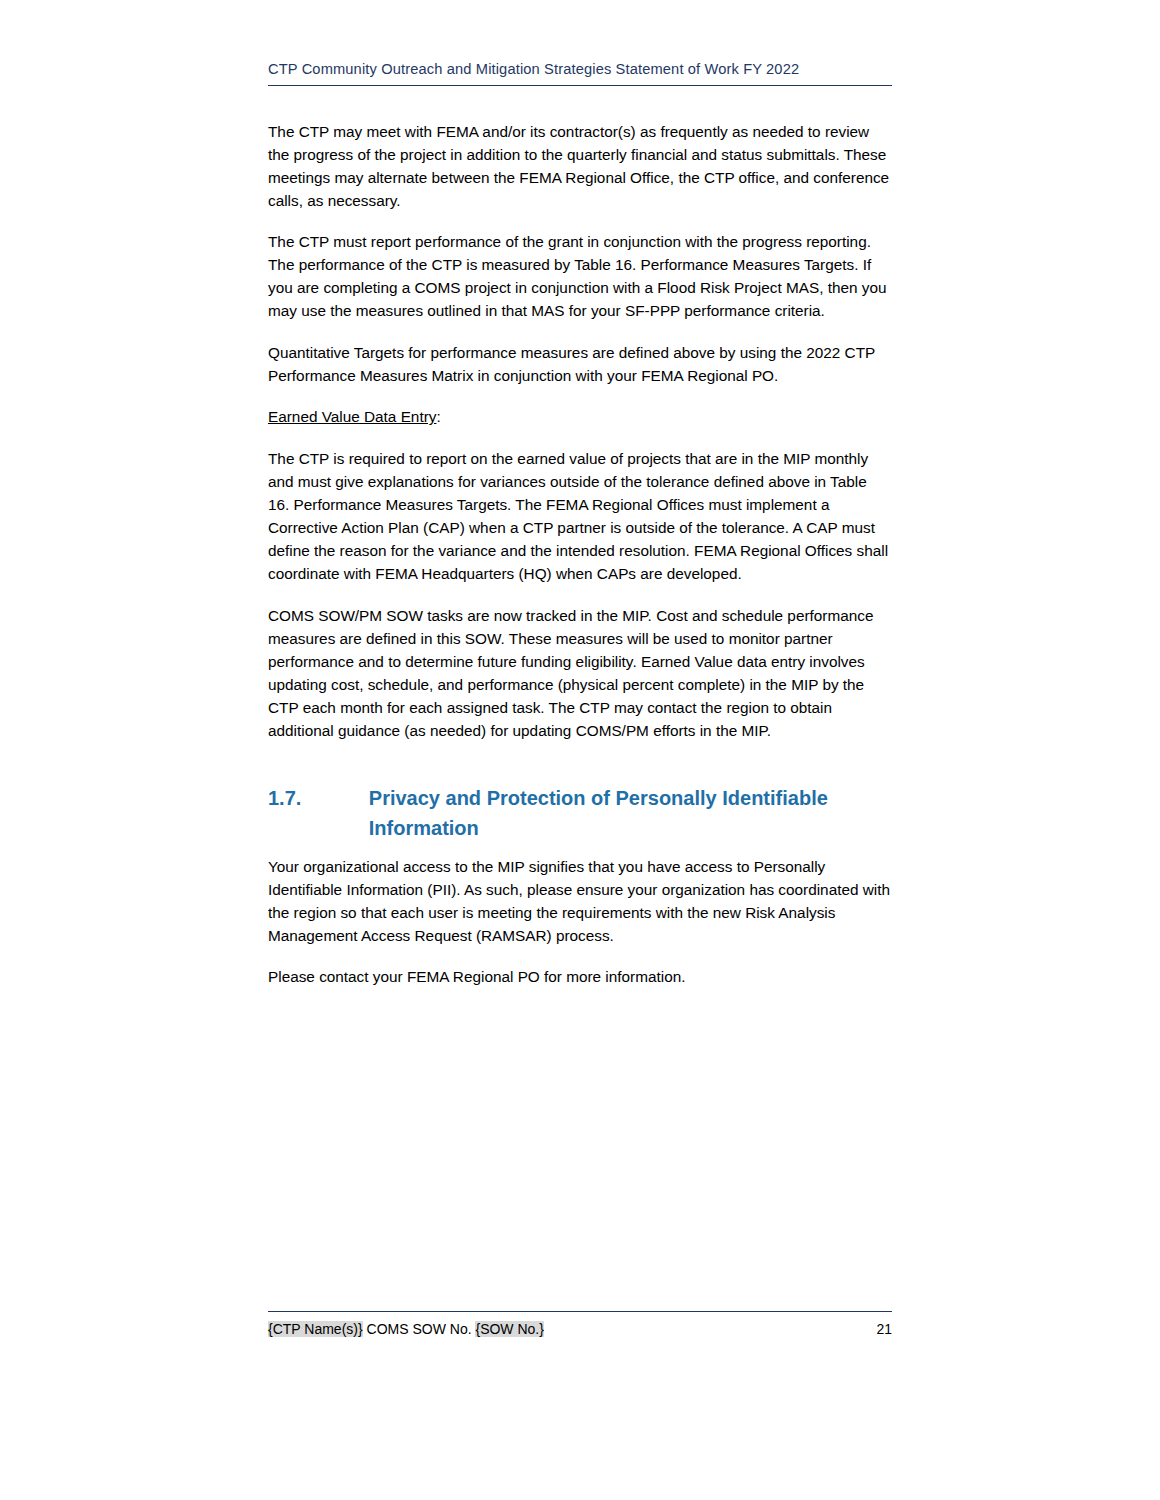CTP Community Outreach and Mitigation Strategies Statement of Work FY 2022
The CTP may meet with FEMA and/or its contractor(s) as frequently as needed to review the progress of the project in addition to the quarterly financial and status submittals. These meetings may alternate between the FEMA Regional Office, the CTP office, and conference calls, as necessary.
The CTP must report performance of the grant in conjunction with the progress reporting. The performance of the CTP is measured by Table 16. Performance Measures Targets. If you are completing a COMS project in conjunction with a Flood Risk Project MAS, then you may use the measures outlined in that MAS for your SF-PPP performance criteria.
Quantitative Targets for performance measures are defined above by using the 2022 CTP Performance Measures Matrix in conjunction with your FEMA Regional PO.
Earned Value Data Entry:
The CTP is required to report on the earned value of projects that are in the MIP monthly and must give explanations for variances outside of the tolerance defined above in Table 16. Performance Measures Targets. The FEMA Regional Offices must implement a Corrective Action Plan (CAP) when a CTP partner is outside of the tolerance. A CAP must define the reason for the variance and the intended resolution. FEMA Regional Offices shall coordinate with FEMA Headquarters (HQ) when CAPs are developed.
COMS SOW/PM SOW tasks are now tracked in the MIP. Cost and schedule performance measures are defined in this SOW. These measures will be used to monitor partner performance and to determine future funding eligibility. Earned Value data entry involves updating cost, schedule, and performance (physical percent complete) in the MIP by the CTP each month for each assigned task. The CTP may contact the region to obtain additional guidance (as needed) for updating COMS/PM efforts in the MIP.
1.7. Privacy and Protection of Personally Identifiable Information
Your organizational access to the MIP signifies that you have access to Personally Identifiable Information (PII). As such, please ensure your organization has coordinated with the region so that each user is meeting the requirements with the new Risk Analysis Management Access Request (RAMSAR) process.
Please contact your FEMA Regional PO for more information.
{CTP Name(s)} COMS SOW No. {SOW No.}
21